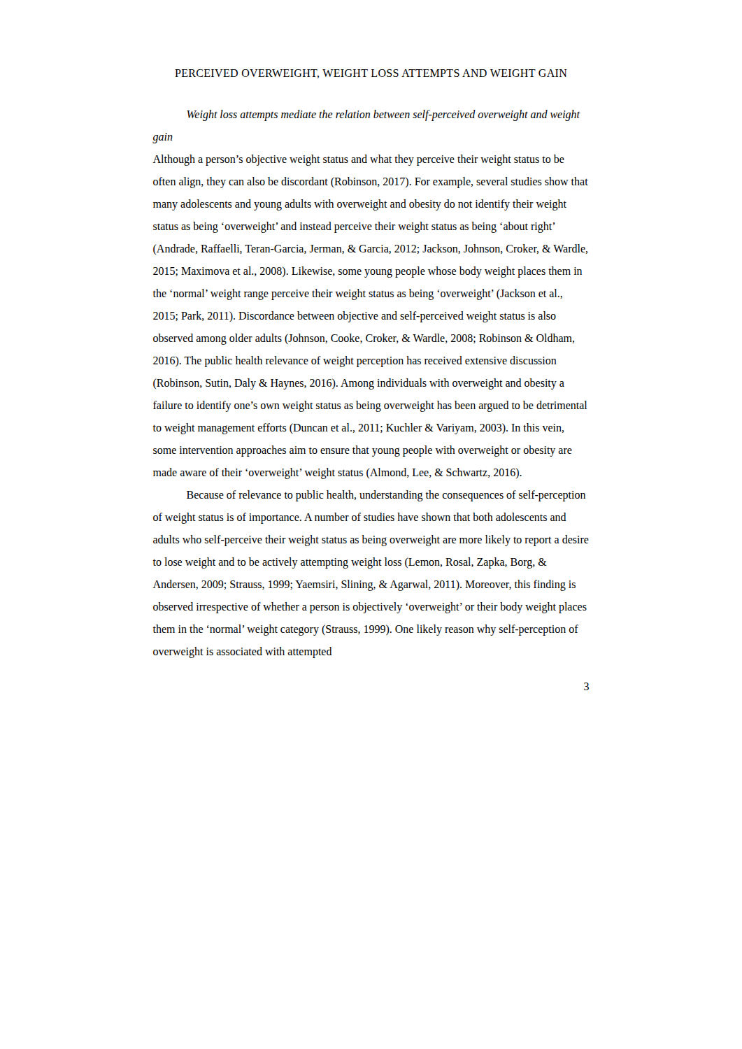PERCEIVED OVERWEIGHT, WEIGHT LOSS ATTEMPTS AND WEIGHT GAIN
Weight loss attempts mediate the relation between self-perceived overweight and weight gain
Although a person’s objective weight status and what they perceive their weight status to be often align, they can also be discordant (Robinson, 2017). For example, several studies show that many adolescents and young adults with overweight and obesity do not identify their weight status as being ‘overweight’ and instead perceive their weight status as being ‘about right’ (Andrade, Raffaelli, Teran-Garcia, Jerman, & Garcia, 2012; Jackson, Johnson, Croker, & Wardle, 2015; Maximova et al., 2008). Likewise, some young people whose body weight places them in the ‘normal’ weight range perceive their weight status as being ‘overweight’ (Jackson et al., 2015; Park, 2011). Discordance between objective and self-perceived weight status is also observed among older adults (Johnson, Cooke, Croker, & Wardle, 2008; Robinson & Oldham, 2016). The public health relevance of weight perception has received extensive discussion (Robinson, Sutin, Daly & Haynes, 2016). Among individuals with overweight and obesity a failure to identify one’s own weight status as being overweight has been argued to be detrimental to weight management efforts (Duncan et al., 2011; Kuchler & Variyam, 2003). In this vein, some intervention approaches aim to ensure that young people with overweight or obesity are made aware of their ‘overweight’ weight status (Almond, Lee, & Schwartz, 2016).
Because of relevance to public health, understanding the consequences of self-perception of weight status is of importance. A number of studies have shown that both adolescents and adults who self-perceive their weight status as being overweight are more likely to report a desire to lose weight and to be actively attempting weight loss (Lemon, Rosal, Zapka, Borg, & Andersen, 2009; Strauss, 1999; Yaemsiri, Slining, & Agarwal, 2011). Moreover, this finding is observed irrespective of whether a person is objectively ‘overweight’ or their body weight places them in the ‘normal’ weight category (Strauss, 1999). One likely reason why self-perception of overweight is associated with attempted
3